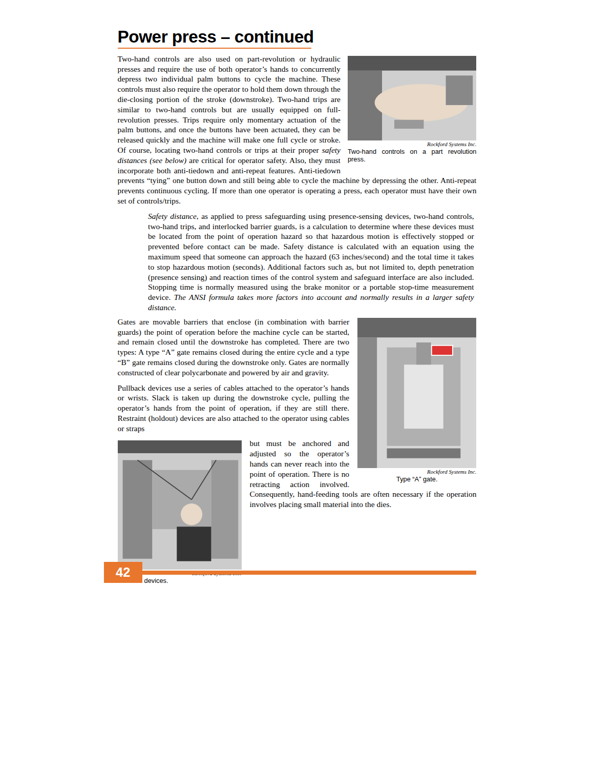Power press – continued
Rockford Systems Inc.
Two-hand controls on a part revolution press.
Two-hand controls are also used on part-revolution or hydraulic presses and require the use of both operator’s hands to concurrently depress two individual palm buttons to cycle the machine. These controls must also require the operator to hold them down through the die-closing portion of the stroke (downstroke). Two-hand trips are similar to two-hand controls but are usually equipped on full-revolution presses. Trips require only momentary actuation of the palm buttons, and once the buttons have been actuated, they can be released quickly and the machine will make one full cycle or stroke. Of course, locating two-hand controls or trips at their proper safety distances (see below) are critical for operator safety. Also, they must incorporate both anti-tiedown and anti-repeat features. Anti-tiedown prevents “tying” one button down and still being able to cycle the machine by depressing the other. Anti-repeat prevents continuous cycling. If more than one operator is operating a press, each operator must have their own set of controls/trips.
Safety distance, as applied to press safeguarding using presence-sensing devices, two-hand controls, two-hand trips, and interlocked barrier guards, is a calculation to determine where these devices must be located from the point of operation hazard so that hazardous motion is effectively stopped or prevented before contact can be made. Safety distance is calculated with an equation using the maximum speed that someone can approach the hazard (63 inches/second) and the total time it takes to stop hazardous motion (seconds). Additional factors such as, but not limited to, depth penetration (presence sensing) and reaction times of the control system and safeguard interface are also included. Stopping time is normally measured using the brake monitor or a portable stop-time measurement device. The ANSI formula takes more factors into account and normally results in a larger safety distance.
Rockford Systems Inc.
Type “A” gate.
Gates are movable barriers that enclose (in combination with barrier guards) the point of operation before the machine cycle can be started, and remain closed until the downstroke has completed. There are two types: A type “A” gate remains closed during the entire cycle and a type “B” gate remains closed during the downstroke only. Gates are normally constructed of clear polycarbonate and powered by air and gravity.
Pullback devices use a series of cables attached to the operator’s hands or wrists. Slack is taken up during the downstroke cycle, pulling the operator’s hands from the point of operation, if they are still there. Restraint (holdout) devices are also attached to the operator using cables or straps
Rockford Systems Inc.
Pullback devices.
but must be anchored and adjusted so the operator’s hands can never reach into the point of operation. There is no retracting action involved. Consequently, hand-feeding tools are often necessary if the operation involves placing small material into the dies.
42